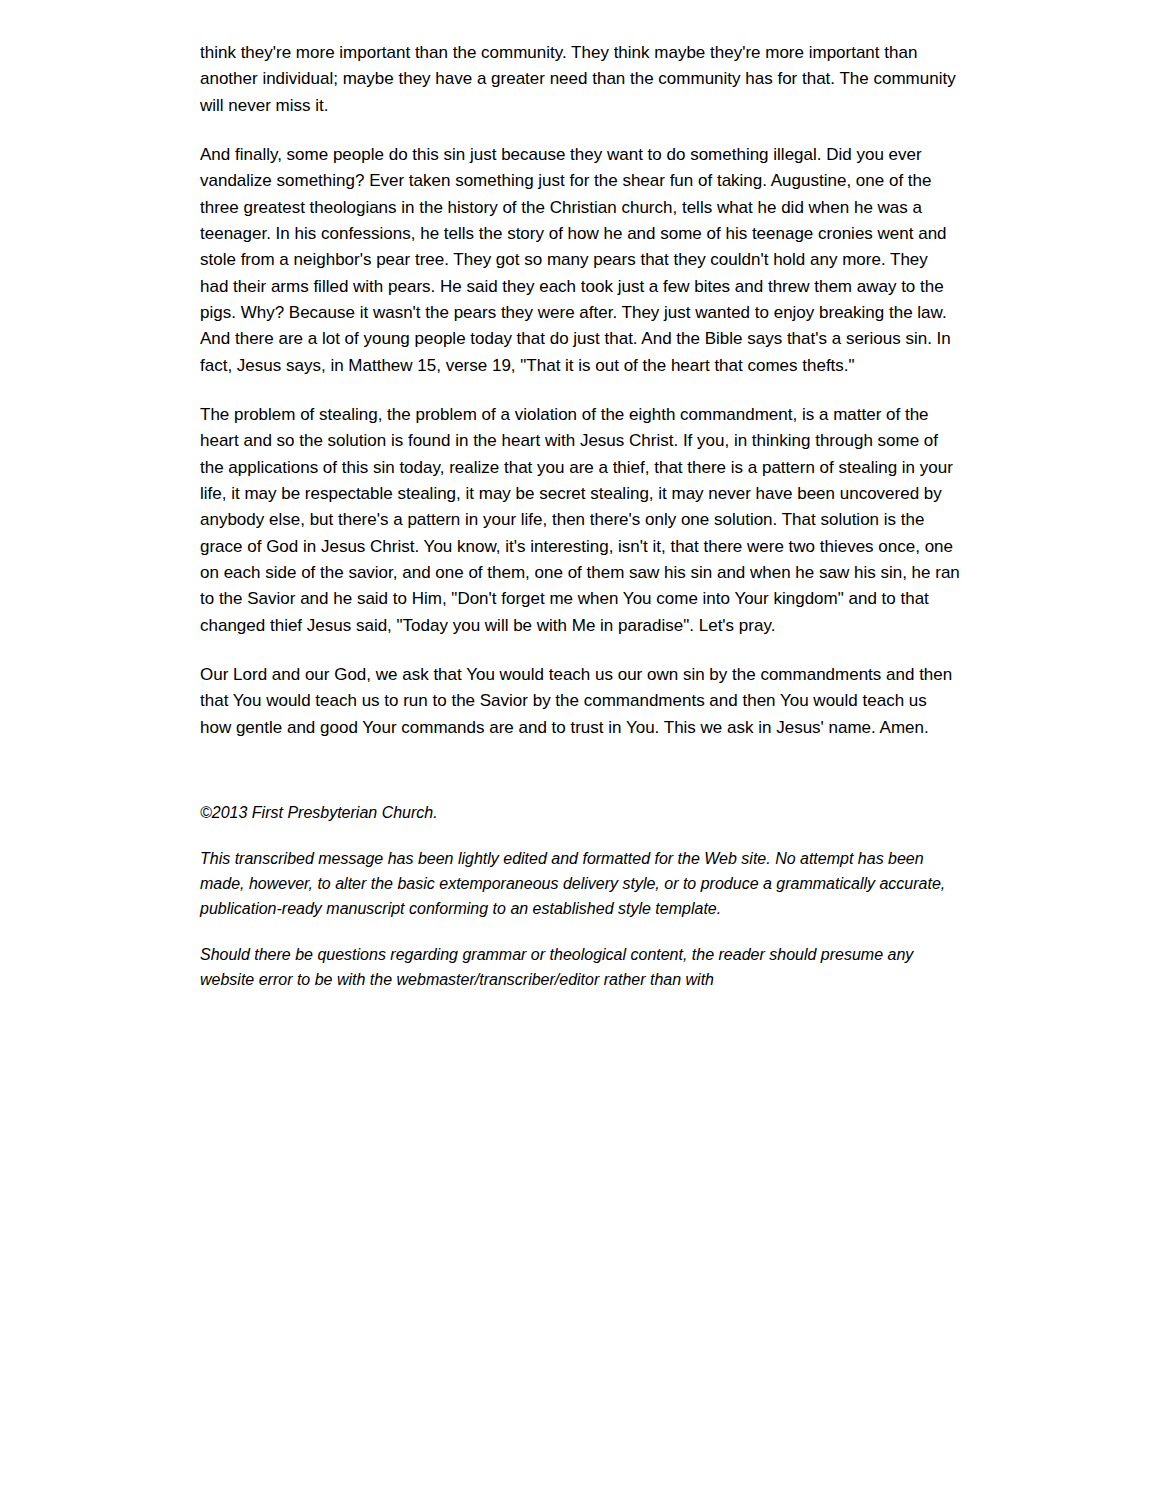think they're more important than the community. They think maybe they're more important than another individual; maybe they have a greater need than the community has for that. The community will never miss it.
And finally, some people do this sin just because they want to do something illegal. Did you ever vandalize something? Ever taken something just for the shear fun of taking. Augustine, one of the three greatest theologians in the history of the Christian church, tells what he did when he was a teenager. In his confessions, he tells the story of how he and some of his teenage cronies went and stole from a neighbor's pear tree. They got so many pears that they couldn't hold any more. They had their arms filled with pears. He said they each took just a few bites and threw them away to the pigs. Why? Because it wasn't the pears they were after. They just wanted to enjoy breaking the law. And there are a lot of young people today that do just that. And the Bible says that's a serious sin. In fact, Jesus says, in Matthew 15, verse 19, "That it is out of the heart that comes thefts."
The problem of stealing, the problem of a violation of the eighth commandment, is a matter of the heart and so the solution is found in the heart with Jesus Christ. If you, in thinking through some of the applications of this sin today, realize that you are a thief, that there is a pattern of stealing in your life, it may be respectable stealing, it may be secret stealing, it may never have been uncovered by anybody else, but there's a pattern in your life, then there's only one solution. That solution is the grace of God in Jesus Christ. You know, it's interesting, isn't it, that there were two thieves once, one on each side of the savior, and one of them, one of them saw his sin and when he saw his sin, he ran to the Savior and he said to Him, "Don't forget me when You come into Your kingdom" and to that changed thief Jesus said, "Today you will be with Me in paradise". Let's pray.
Our Lord and our God, we ask that You would teach us our own sin by the commandments and then that You would teach us to run to the Savior by the commandments and then You would teach us how gentle and good Your commands are and to trust in You. This we ask in Jesus' name. Amen.
©2013 First Presbyterian Church.
This transcribed message has been lightly edited and formatted for the Web site. No attempt has been made, however, to alter the basic extemporaneous delivery style, or to produce a grammatically accurate, publication-ready manuscript conforming to an established style template.
Should there be questions regarding grammar or theological content, the reader should presume any website error to be with the webmaster/transcriber/editor rather than with